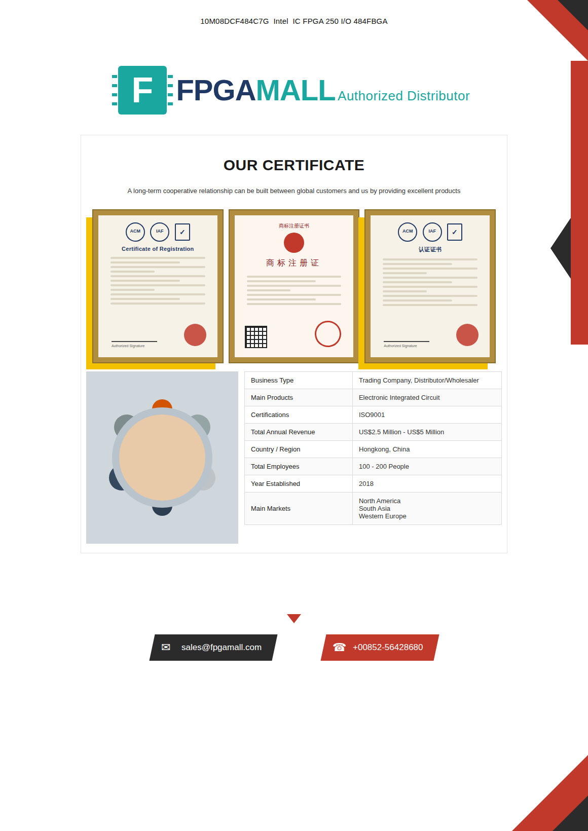10M08DCF484C7G Intel IC FPGA 250 I/O 484FBGA
F FPGAMALL Authorized Distributor
OUR CERTIFICATE
A long-term cooperative relationship can be built between global customers and us by providing excellent products
ACM IAF ✓
Certificate of Registration
Authorized Signature
商标注册证书
商标注册证
ACM IAF ✓
认证证书
Authorized Signature
| Business Type | Trading Company, Distributor/Wholesaler |
| Main Products | Electronic Integrated Circuit |
| Certifications | ISO9001 |
| Total Annual Revenue | US$2.5 Million - US$5 Million |
| Country / Region | Hongkong, China |
| Total Employees | 100 - 200 People |
| Year Established | 2018 |
| Main Markets | North America South Asia Western Europe |
sales@fpgamall.com
+00852-56428680